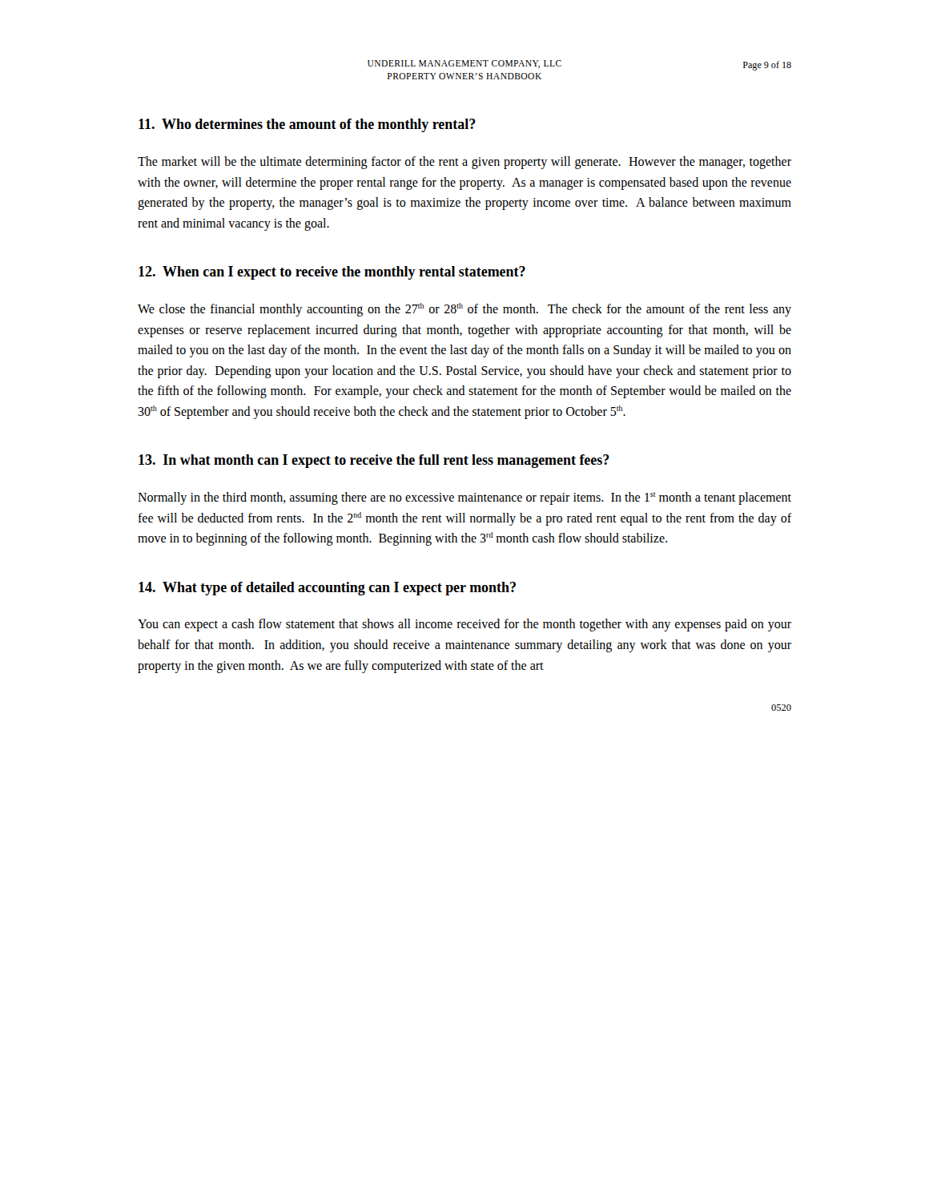Underill Management Company, LLC
Property Owner’s Handbook
Page 9 of 18
11. Who determines the amount of the monthly rental?
The market will be the ultimate determining factor of the rent a given property will generate. However the manager, together with the owner, will determine the proper rental range for the property. As a manager is compensated based upon the revenue generated by the property, the manager’s goal is to maximize the property income over time. A balance between maximum rent and minimal vacancy is the goal.
12. When can I expect to receive the monthly rental statement?
We close the financial monthly accounting on the 27th or 28th of the month. The check for the amount of the rent less any expenses or reserve replacement incurred during that month, together with appropriate accounting for that month, will be mailed to you on the last day of the month. In the event the last day of the month falls on a Sunday it will be mailed to you on the prior day. Depending upon your location and the U.S. Postal Service, you should have your check and statement prior to the fifth of the following month. For example, your check and statement for the month of September would be mailed on the 30th of September and you should receive both the check and the statement prior to October 5th.
13. In what month can I expect to receive the full rent less management fees?
Normally in the third month, assuming there are no excessive maintenance or repair items. In the 1st month a tenant placement fee will be deducted from rents. In the 2nd month the rent will normally be a pro rated rent equal to the rent from the day of move in to beginning of the following month. Beginning with the 3rd month cash flow should stabilize.
14. What type of detailed accounting can I expect per month?
You can expect a cash flow statement that shows all income received for the month together with any expenses paid on your behalf for that month. In addition, you should receive a maintenance summary detailing any work that was done on your property in the given month. As we are fully computerized with state of the art
0520